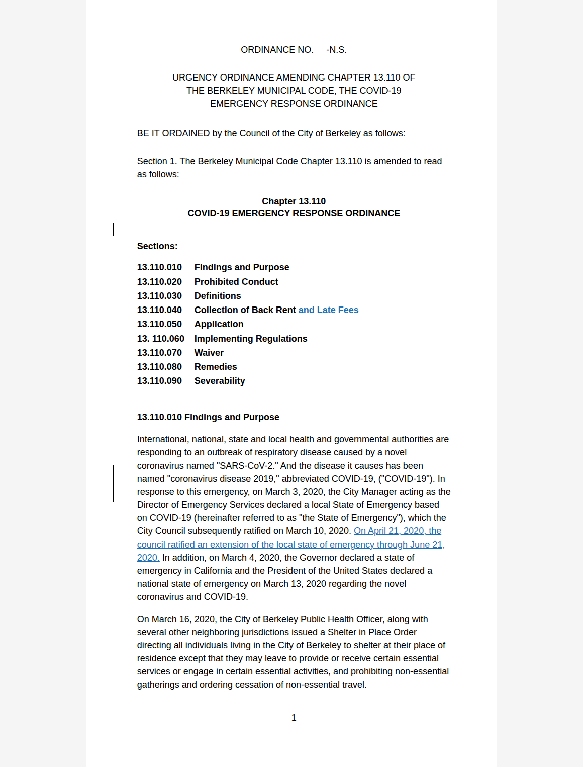ORDINANCE NO. -N.S.
URGENCY ORDINANCE AMENDING CHAPTER 13.110 OF THE BERKELEY MUNICIPAL CODE, THE COVID-19 EMERGENCY RESPONSE ORDINANCE
BE IT ORDAINED by the Council of the City of Berkeley as follows:
Section 1. The Berkeley Municipal Code Chapter 13.110 is amended to read as follows:
Chapter 13.110
COVID-19 EMERGENCY RESPONSE ORDINANCE
Sections:
| 13.110.010 | Findings and Purpose |
| 13.110.020 | Prohibited Conduct |
| 13.110.030 | Definitions |
| 13.110.040 | Collection of Back Rent and Late Fees |
| 13.110.050 | Application |
| 13. 110.060 | Implementing Regulations |
| 13.110.070 | Waiver |
| 13.110.080 | Remedies |
| 13.110.090 | Severability |
13.110.010 Findings and Purpose
International, national, state and local health and governmental authorities are responding to an outbreak of respiratory disease caused by a novel coronavirus named "SARS-CoV-2." And the disease it causes has been named "coronavirus disease 2019," abbreviated COVID-19, ("COVID-19"). In response to this emergency, on March 3, 2020, the City Manager acting as the Director of Emergency Services declared a local State of Emergency based on COVID-19 (hereinafter referred to as "the State of Emergency"), which the City Council subsequently ratified on March 10, 2020. On April 21, 2020, the council ratified an extension of the local state of emergency through June 21, 2020. In addition, on March 4, 2020, the Governor declared a state of emergency in California and the President of the United States declared a national state of emergency on March 13, 2020 regarding the novel coronavirus and COVID-19.
On March 16, 2020, the City of Berkeley Public Health Officer, along with several other neighboring jurisdictions issued a Shelter in Place Order directing all individuals living in the City of Berkeley to shelter at their place of residence except that they may leave to provide or receive certain essential services or engage in certain essential activities, and prohibiting non-essential gatherings and ordering cessation of non-essential travel.
1